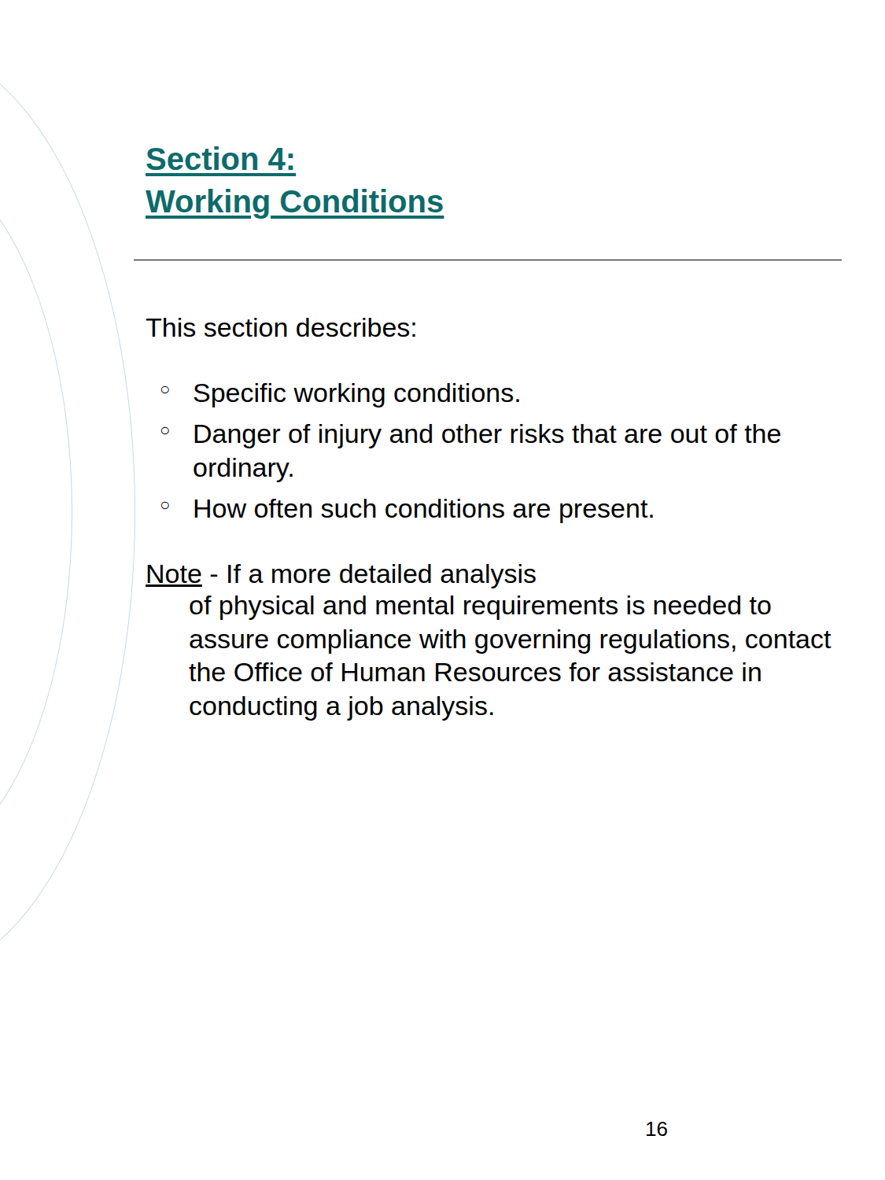Section 4:Working Conditions
This section describes:
Specific working conditions.
Danger of injury and other risks that are out of the ordinary.
How often such conditions are present.
Note - If a more detailed analysis of physical and mental requirements is needed to assure compliance with governing regulations, contact the Office of Human Resources for assistance in conducting a job analysis.
16